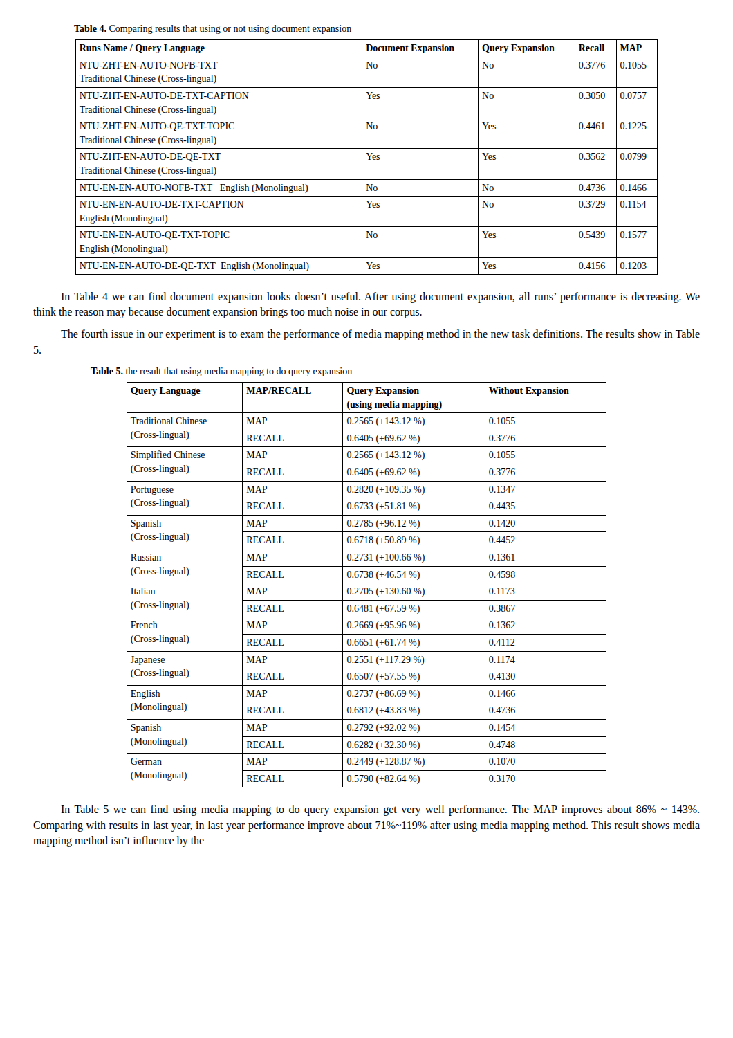Table 4. Comparing results that using or not using document expansion
| Runs Name / Query Language | Document Expansion | Query Expansion | Recall | MAP |
| --- | --- | --- | --- | --- |
| NTU-ZHT-EN-AUTO-NOFB-TXT Traditional Chinese (Cross-lingual) | No | No | 0.3776 | 0.1055 |
| NTU-ZHT-EN-AUTO-DE-TXT-CAPTION Traditional Chinese (Cross-lingual) | Yes | No | 0.3050 | 0.0757 |
| NTU-ZHT-EN-AUTO-QE-TXT-TOPIC Traditional Chinese (Cross-lingual) | No | Yes | 0.4461 | 0.1225 |
| NTU-ZHT-EN-AUTO-DE-QE-TXT Traditional Chinese (Cross-lingual) | Yes | Yes | 0.3562 | 0.0799 |
| NTU-EN-EN-AUTO-NOFB-TXT English (Monolingual) | No | No | 0.4736 | 0.1466 |
| NTU-EN-EN-AUTO-DE-TXT-CAPTION English (Monolingual) | Yes | No | 0.3729 | 0.1154 |
| NTU-EN-EN-AUTO-QE-TXT-TOPIC English (Monolingual) | No | Yes | 0.5439 | 0.1577 |
| NTU-EN-EN-AUTO-DE-QE-TXT English (Monolingual) | Yes | Yes | 0.4156 | 0.1203 |
In Table 4 we can find document expansion looks doesn’t useful. After using document expansion, all runs’ performance is decreasing. We think the reason may because document expansion brings too much noise in our corpus.
The fourth issue in our experiment is to exam the performance of media mapping method in the new task definitions. The results show in Table 5.
Table 5. the result that using media mapping to do query expansion
| Query Language | MAP/RECALL | Query Expansion (using media mapping) | Without Expansion |
| --- | --- | --- | --- |
| Traditional Chinese (Cross-lingual) | MAP | 0.2565 (+143.12 %) | 0.1055 |
| RECALL | 0.6405 (+69.62 %) | 0.3776 |
| Simplified Chinese (Cross-lingual) | MAP | 0.2565 (+143.12 %) | 0.1055 |
| RECALL | 0.6405 (+69.62 %) | 0.3776 |
| Portuguese (Cross-lingual) | MAP | 0.2820 (+109.35 %) | 0.1347 |
| RECALL | 0.6733 (+51.81 %) | 0.4435 |
| Spanish (Cross-lingual) | MAP | 0.2785 (+96.12 %) | 0.1420 |
| RECALL | 0.6718 (+50.89 %) | 0.4452 |
| Russian (Cross-lingual) | MAP | 0.2731 (+100.66 %) | 0.1361 |
| RECALL | 0.6738 (+46.54 %) | 0.4598 |
| Italian (Cross-lingual) | MAP | 0.2705 (+130.60 %) | 0.1173 |
| RECALL | 0.6481 (+67.59 %) | 0.3867 |
| French (Cross-lingual) | MAP | 0.2669 (+95.96 %) | 0.1362 |
| RECALL | 0.6651 (+61.74 %) | 0.4112 |
| Japanese (Cross-lingual) | MAP | 0.2551 (+117.29 %) | 0.1174 |
| RECALL | 0.6507 (+57.55 %) | 0.4130 |
| English (Monolingual) | MAP | 0.2737 (+86.69 %) | 0.1466 |
| RECALL | 0.6812 (+43.83 %) | 0.4736 |
| Spanish (Monolingual) | MAP | 0.2792 (+92.02 %) | 0.1454 |
| RECALL | 0.6282 (+32.30 %) | 0.4748 |
| German (Monolingual) | MAP | 0.2449 (+128.87 %) | 0.1070 |
| RECALL | 0.5790 (+82.64 %) | 0.3170 |
In Table 5 we can find using media mapping to do query expansion get very well performance. The MAP improves about 86% ~ 143%. Comparing with results in last year, in last year performance improve about 71%~119% after using media mapping method. This result shows media mapping method isn’t influence by the